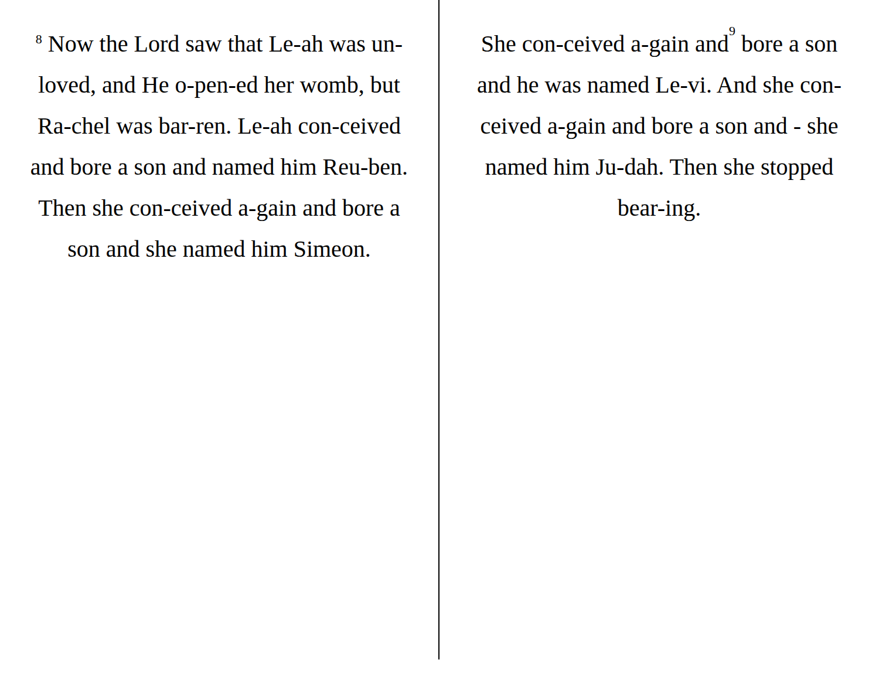8 Now the Lord saw that Le-ah was un-loved, and He o-pen-ed her womb, but Ra-chel was bar-ren. Le-ah con-ceived and bore a son and named him Reu-ben. Then she con-ceived a-gain and bore a son and she named him Simeon.
She con-ceived a-gain and9 bore a son and he was named Le-vi. And she con-ceived a-gain and bore a son and - she named him Ju-dah. Then she stopped bear-ing.